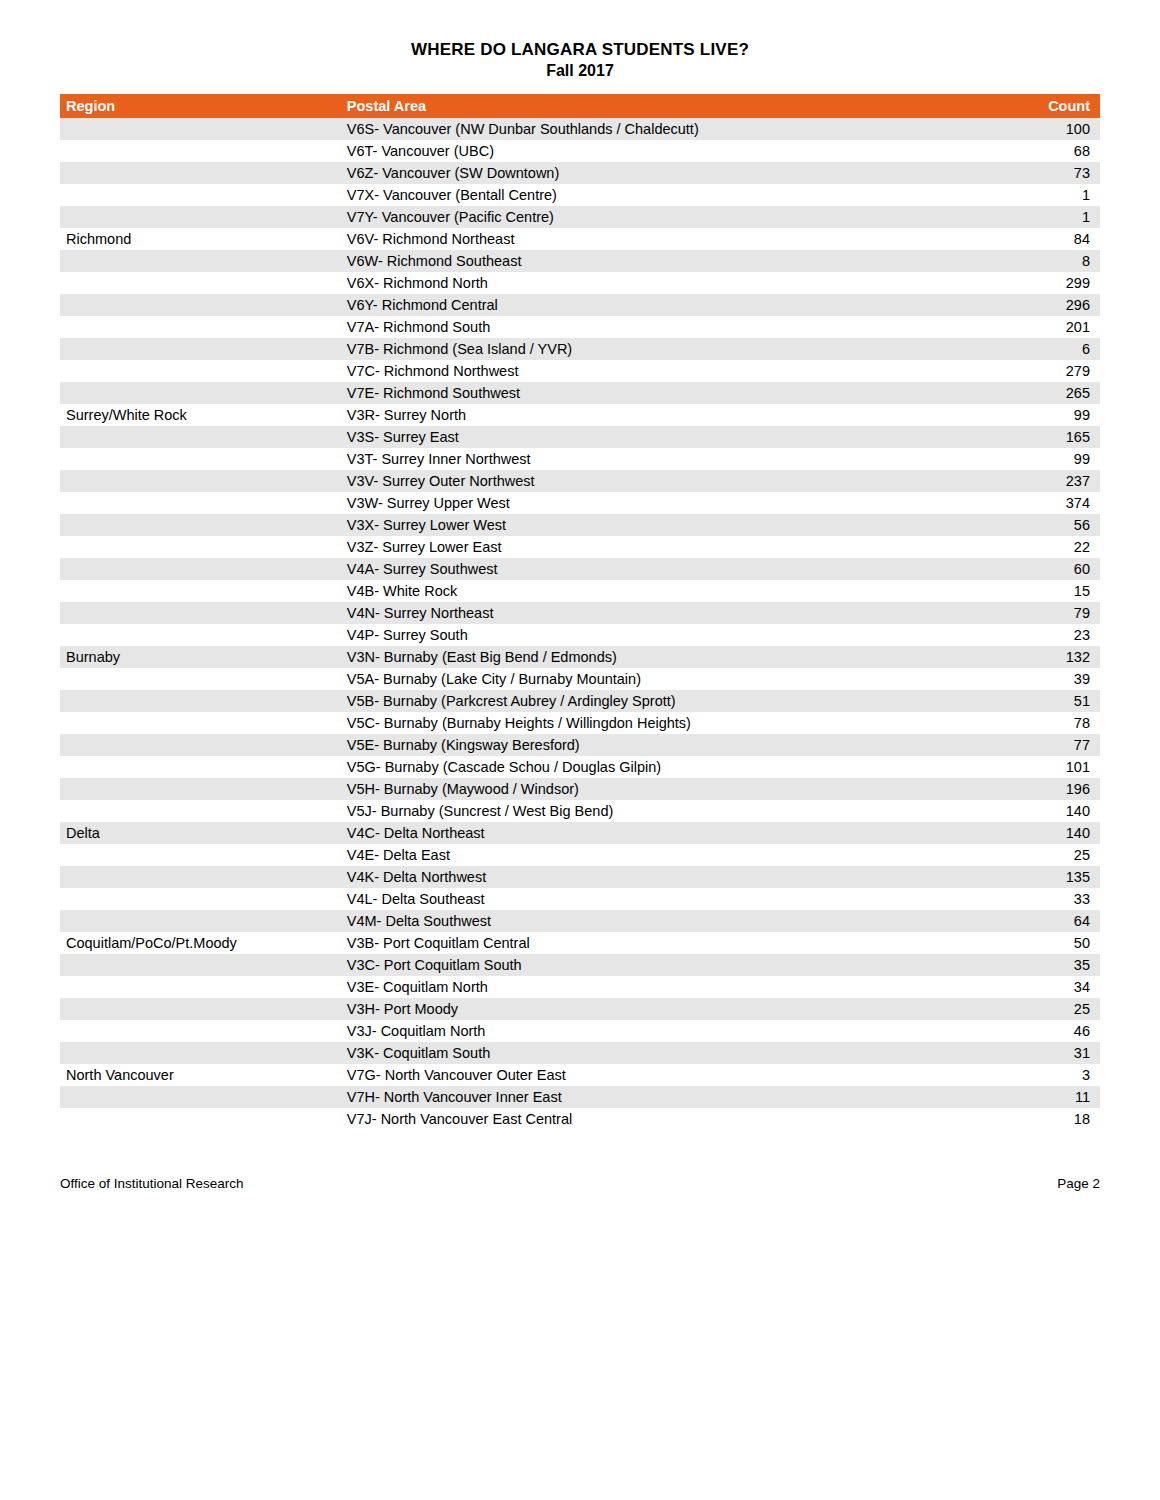WHERE DO LANGARA STUDENTS LIVE?
Fall 2017
| Region | Postal Area | Count |
| --- | --- | --- |
| | V6S- Vancouver (NW Dunbar Southlands / Chaldecutt) | 100 |
| | V6T- Vancouver (UBC) | 68 |
| | V6Z- Vancouver (SW Downtown) | 73 |
| | V7X- Vancouver (Bentall Centre) | 1 |
| | V7Y- Vancouver (Pacific Centre) | 1 |
| Richmond | V6V- Richmond Northeast | 84 |
| | V6W- Richmond Southeast | 8 |
| | V6X- Richmond North | 299 |
| | V6Y- Richmond Central | 296 |
| | V7A- Richmond South | 201 |
| | V7B- Richmond (Sea Island / YVR) | 6 |
| | V7C- Richmond Northwest | 279 |
| | V7E- Richmond Southwest | 265 |
| Surrey/White Rock | V3R- Surrey North | 99 |
| | V3S- Surrey East | 165 |
| | V3T- Surrey Inner Northwest | 99 |
| | V3V- Surrey Outer Northwest | 237 |
| | V3W- Surrey Upper West | 374 |
| | V3X- Surrey Lower West | 56 |
| | V3Z- Surrey Lower East | 22 |
| | V4A- Surrey Southwest | 60 |
| | V4B- White Rock | 15 |
| | V4N- Surrey Northeast | 79 |
| | V4P- Surrey South | 23 |
| Burnaby | V3N- Burnaby (East Big Bend / Edmonds) | 132 |
| | V5A- Burnaby (Lake City / Burnaby Mountain) | 39 |
| | V5B- Burnaby (Parkcrest Aubrey / Ardingley Sprott) | 51 |
| | V5C- Burnaby (Burnaby Heights / Willingdon Heights) | 78 |
| | V5E- Burnaby (Kingsway Beresford) | 77 |
| | V5G- Burnaby (Cascade Schou / Douglas Gilpin) | 101 |
| | V5H- Burnaby (Maywood / Windsor) | 196 |
| | V5J- Burnaby (Suncrest / West Big Bend) | 140 |
| Delta | V4C- Delta Northeast | 140 |
| | V4E- Delta East | 25 |
| | V4K- Delta Northwest | 135 |
| | V4L- Delta Southeast | 33 |
| | V4M- Delta Southwest | 64 |
| Coquitlam/PoCo/Pt.Moody | V3B- Port Coquitlam Central | 50 |
| | V3C- Port Coquitlam South | 35 |
| | V3E- Coquitlam North | 34 |
| | V3H- Port Moody | 25 |
| | V3J- Coquitlam North | 46 |
| | V3K- Coquitlam South | 31 |
| North Vancouver | V7G- North Vancouver Outer East | 3 |
| | V7H- North Vancouver Inner East | 11 |
| | V7J- North Vancouver East Central | 18 |
Office of Institutional Research Page 2